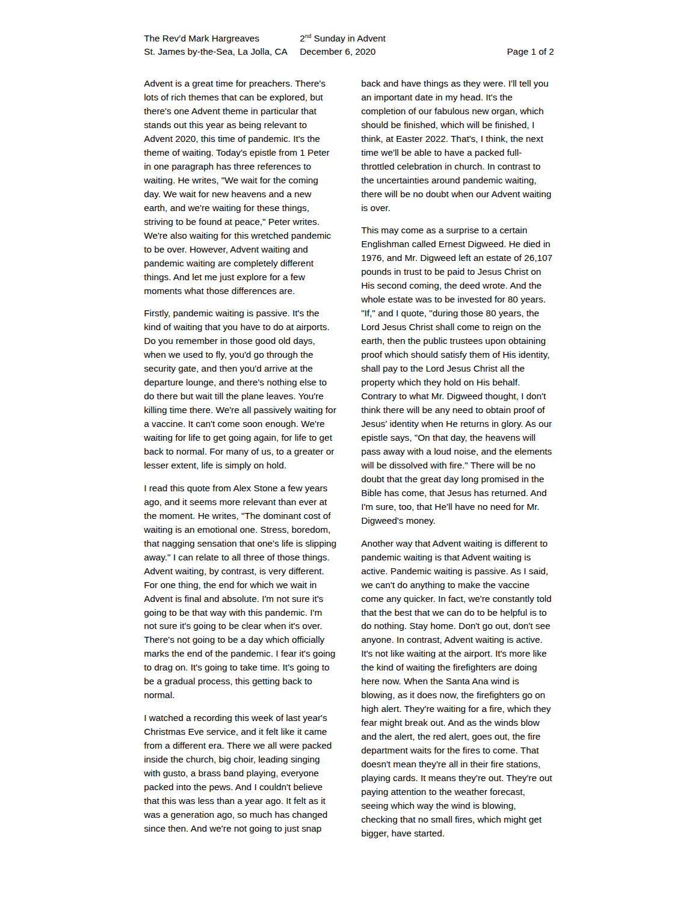The Rev’d Mark Hargreaves
2nd Sunday in Advent
St. James by-the-Sea, La Jolla, CA
December 6, 2020
Page 1 of 2
Advent is a great time for preachers. There's lots of rich themes that can be explored, but there's one Advent theme in particular that stands out this year as being relevant to Advent 2020, this time of pandemic. It's the theme of waiting. Today's epistle from 1 Peter in one paragraph has three references to waiting. He writes, "We wait for the coming day. We wait for new heavens and a new earth, and we're waiting for these things, striving to be found at peace," Peter writes. We're also waiting for this wretched pandemic to be over. However, Advent waiting and pandemic waiting are completely different things. And let me just explore for a few moments what those differences are.
Firstly, pandemic waiting is passive. It's the kind of waiting that you have to do at airports. Do you remember in those good old days, when we used to fly, you'd go through the security gate, and then you'd arrive at the departure lounge, and there's nothing else to do there but wait till the plane leaves. You're killing time there. We're all passively waiting for a vaccine. It can't come soon enough. We're waiting for life to get going again, for life to get back to normal. For many of us, to a greater or lesser extent, life is simply on hold.
I read this quote from Alex Stone a few years ago, and it seems more relevant than ever at the moment. He writes, "The dominant cost of waiting is an emotional one. Stress, boredom, that nagging sensation that one's life is slipping away." I can relate to all three of those things. Advent waiting, by contrast, is very different. For one thing, the end for which we wait in Advent is final and absolute. I'm not sure it's going to be that way with this pandemic. I'm not sure it's going to be clear when it's over. There's not going to be a day which officially marks the end of the pandemic. I fear it's going to drag on. It's going to take time. It's going to be a gradual process, this getting back to normal.
I watched a recording this week of last year's Christmas Eve service, and it felt like it came from a different era. There we all were packed inside the church, big choir, leading singing with gusto, a brass band playing, everyone packed into the pews. And I couldn't believe that this was less than a year ago. It felt as it was a generation ago, so much has changed since then. And we're not going to just snap back and have things as they were. I'll tell you an important date in my head. It's the completion of our fabulous new organ, which should be finished, which will be finished, I think, at Easter 2022. That's, I think, the next time we'll be able to have a packed full-throttled celebration in church. In contrast to the uncertainties around pandemic waiting, there will be no doubt when our Advent waiting is over.
This may come as a surprise to a certain Englishman called Ernest Digweed. He died in 1976, and Mr. Digweed left an estate of 26,107 pounds in trust to be paid to Jesus Christ on His second coming, the deed wrote. And the whole estate was to be invested for 80 years. "If," and I quote, "during those 80 years, the Lord Jesus Christ shall come to reign on the earth, then the public trustees upon obtaining proof which should satisfy them of His identity, shall pay to the Lord Jesus Christ all the property which they hold on His behalf. Contrary to what Mr. Digweed thought, I don't think there will be any need to obtain proof of Jesus' identity when He returns in glory. As our epistle says, "On that day, the heavens will pass away with a loud noise, and the elements will be dissolved with fire." There will be no doubt that the great day long promised in the Bible has come, that Jesus has returned. And I'm sure, too, that He'll have no need for Mr. Digweed's money.
Another way that Advent waiting is different to pandemic waiting is that Advent waiting is active. Pandemic waiting is passive. As I said, we can't do anything to make the vaccine come any quicker. In fact, we're constantly told that the best that we can do to be helpful is to do nothing. Stay home. Don't go out, don't see anyone. In contrast, Advent waiting is active. It's not like waiting at the airport. It's more like the kind of waiting the firefighters are doing here now. When the Santa Ana wind is blowing, as it does now, the firefighters go on high alert. They're waiting for a fire, which they fear might break out. And as the winds blow and the alert, the red alert, goes out, the fire department waits for the fires to come. That doesn't mean they're all in their fire stations, playing cards. It means they're out. They're out paying attention to the weather forecast, seeing which way the wind is blowing, checking that no small fires, which might get bigger, have started.